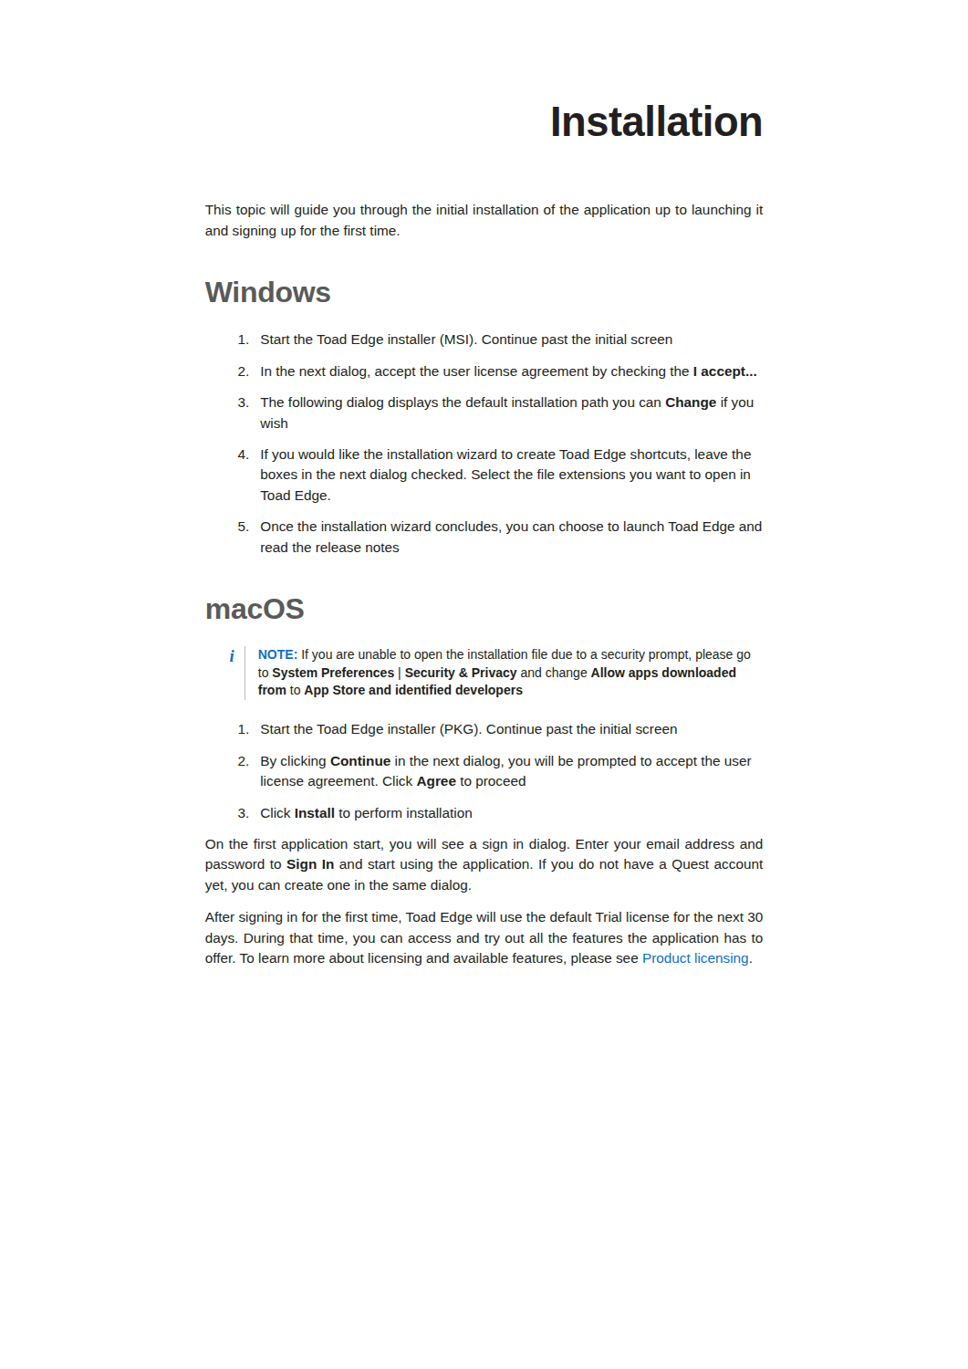Installation
This topic will guide you through the initial installation of the application up to launching it and signing up for the first time.
Windows
Start the Toad Edge installer (MSI). Continue past the initial screen
In the next dialog, accept the user license agreement by checking the I accept...
The following dialog displays the default installation path you can Change if you wish
If you would like the installation wizard to create Toad Edge shortcuts, leave the boxes in the next dialog checked. Select the file extensions you want to open in Toad Edge.
Once the installation wizard concludes, you can choose to launch Toad Edge and read the release notes
macOS
i
NOTE: If you are unable to open the installation file due to a security prompt, please go to System Preferences | Security & Privacy and change Allow apps downloaded from to App Store and identified developers
Start the Toad Edge installer (PKG). Continue past the initial screen
By clicking Continue in the next dialog, you will be prompted to accept the user license agreement. Click Agree to proceed
Click Install to perform installation
On the first application start, you will see a sign in dialog. Enter your email address and password to Sign In and start using the application. If you do not have a Quest account yet, you can create one in the same dialog.
After signing in for the first time, Toad Edge will use the default Trial license for the next 30 days. During that time, you can access and try out all the features the application has to offer. To learn more about licensing and available features, please see Product licensing.